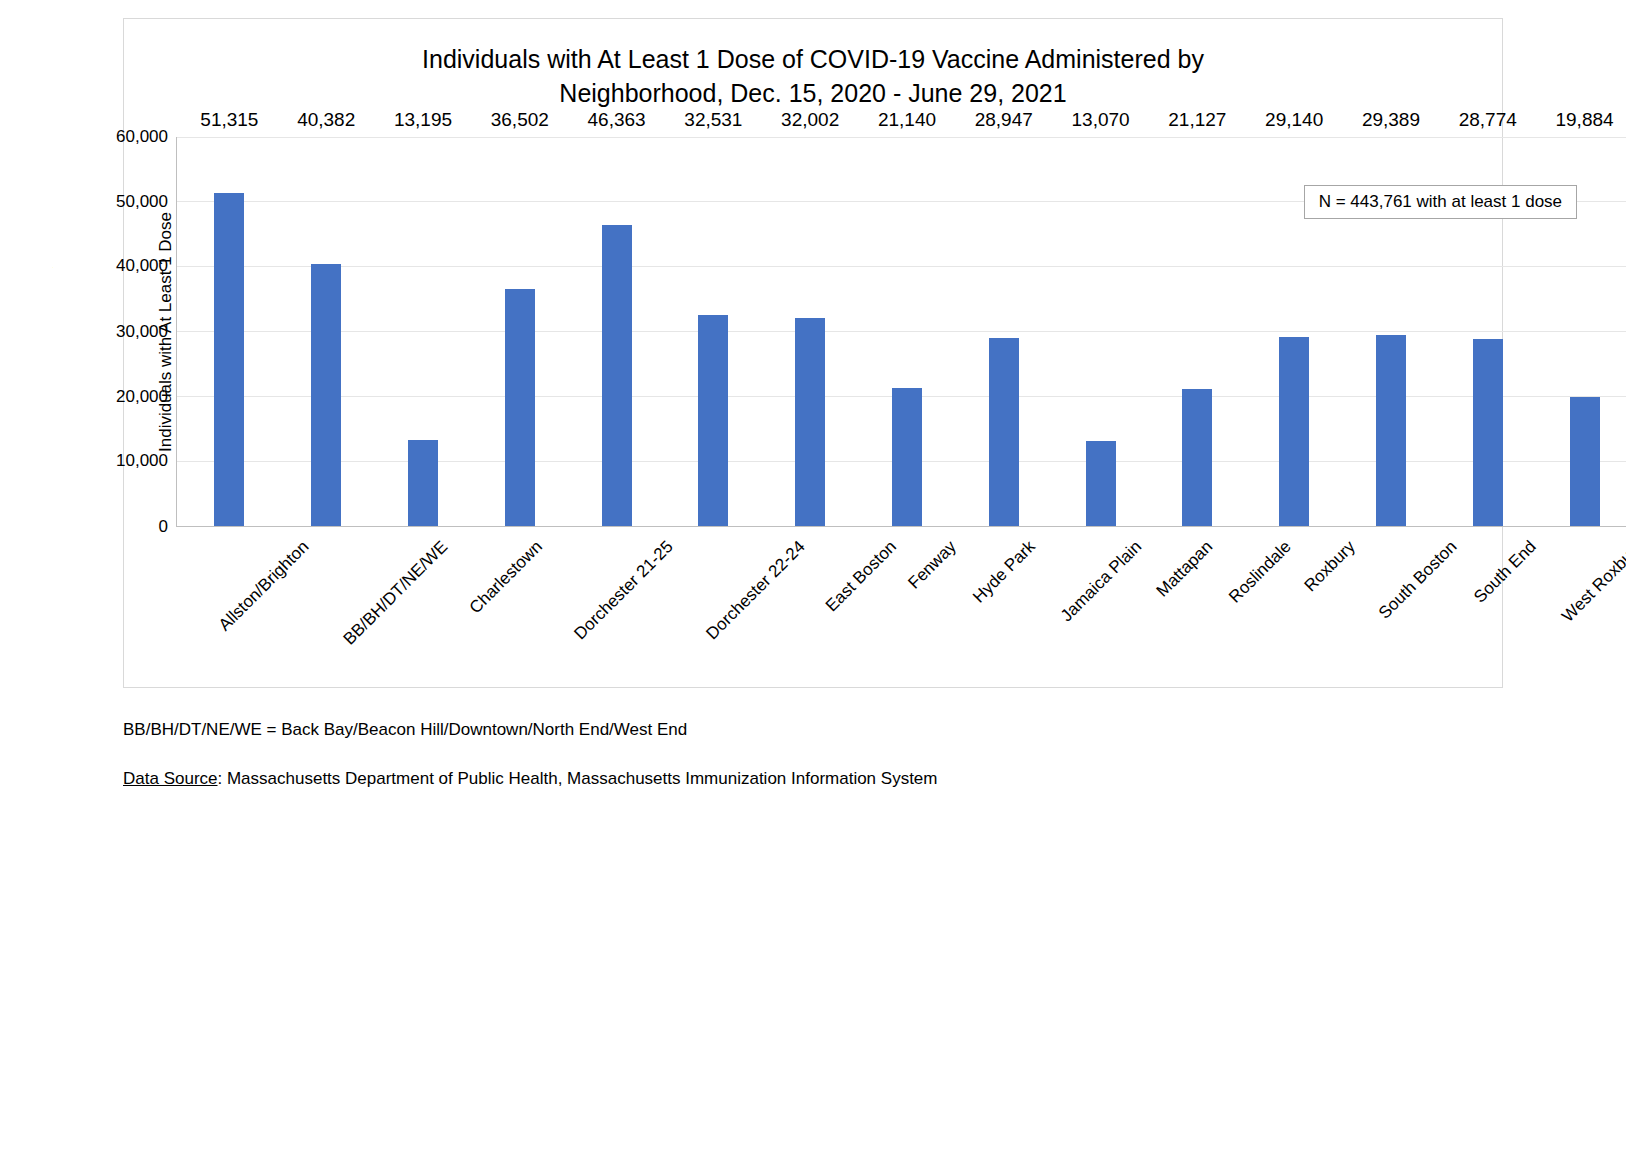Individuals with At Least 1 Dose of COVID-19 Vaccine Administered by
Neighborhood, Dec. 15, 2020 - June 29, 2021
Individuals with At Least 1 Dose
60,000 50,000 40,000 30,000 20,000 10,000 0
N = 443,761 with at least 1 dose
51,315
40,382
13,195
36,502
46,363
32,531
32,002
21,140
28,947
13,070
21,127
29,140
29,389
28,774
19,884
Allston/Brighton
BB/BH/DT/NE/WE
Charlestown
Dorchester 21-25
Dorchester 22-24
East Boston
Fenway
Hyde Park
Jamaica Plain
Mattapan
Roslindale
Roxbury
South Boston
South End
West Roxbury
BB/BH/DT/NE/WE = Back Bay/Beacon Hill/Downtown/North End/West End
Data Source: Massachusetts Department of Public Health, Massachusetts Immunization Information System